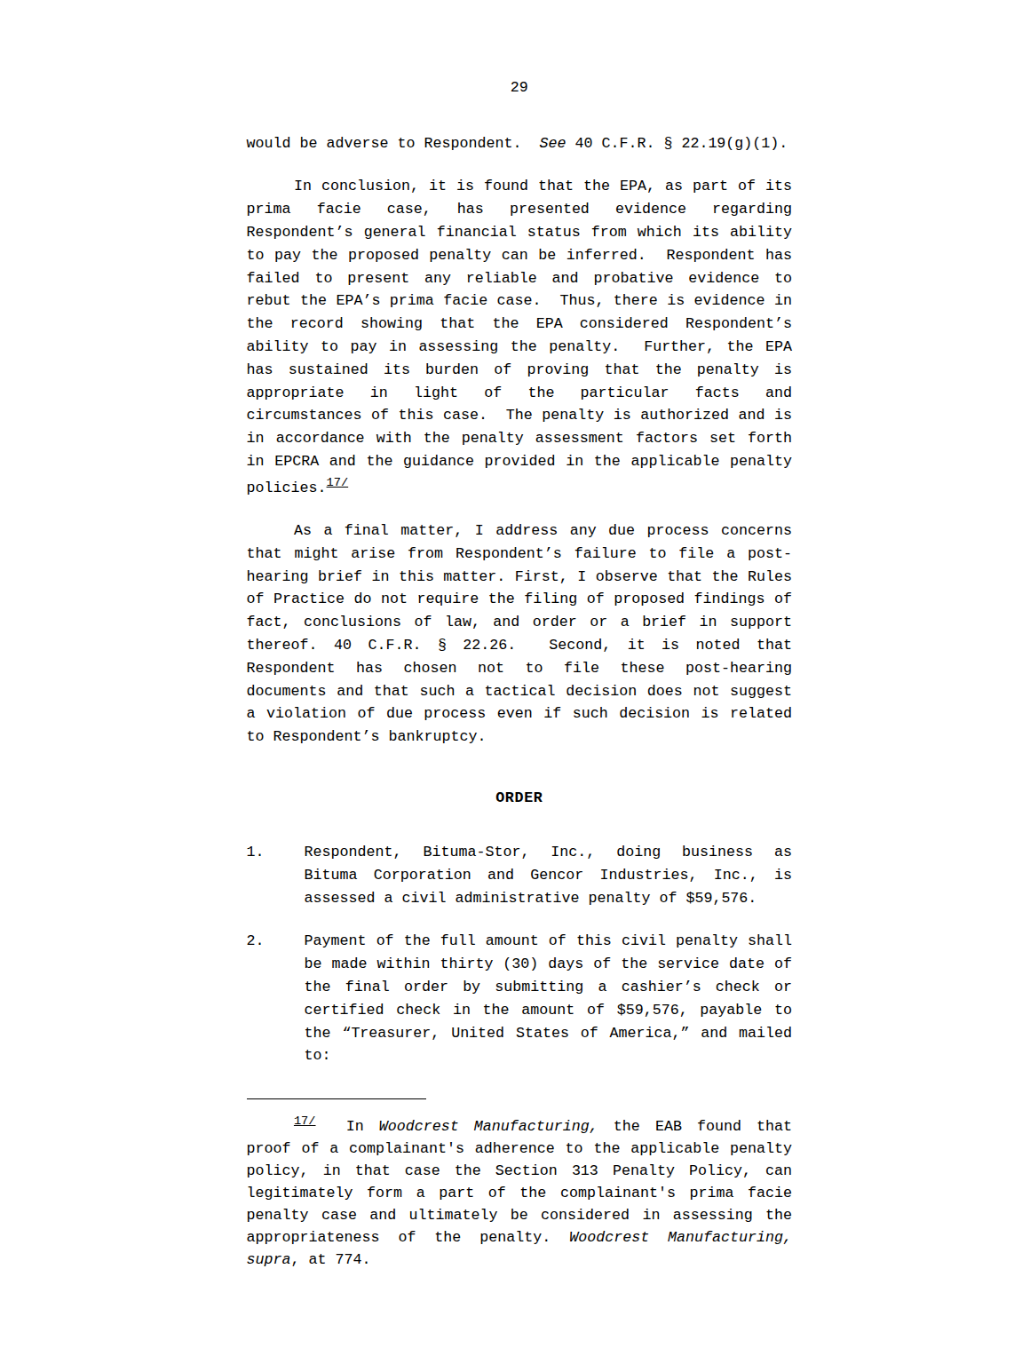29
would be adverse to Respondent. See 40 C.F.R. § 22.19(g)(1).
In conclusion, it is found that the EPA, as part of its prima facie case, has presented evidence regarding Respondent’s general financial status from which its ability to pay the proposed penalty can be inferred. Respondent has failed to present any reliable and probative evidence to rebut the EPA’s prima facie case. Thus, there is evidence in the record showing that the EPA considered Respondent’s ability to pay in assessing the penalty. Further, the EPA has sustained its burden of proving that the penalty is appropriate in light of the particular facts and circumstances of this case. The penalty is authorized and is in accordance with the penalty assessment factors set forth in EPCRA and the guidance provided in the applicable penalty policies.17/
As a final matter, I address any due process concerns that might arise from Respondent’s failure to file a post-hearing brief in this matter. First, I observe that the Rules of Practice do not require the filing of proposed findings of fact, conclusions of law, and order or a brief in support thereof. 40 C.F.R. § 22.26. Second, it is noted that Respondent has chosen not to file these post-hearing documents and that such a tactical decision does not suggest a violation of due process even if such decision is related to Respondent’s bankruptcy.
ORDER
1. Respondent, Bituma-Stor, Inc., doing business as Bituma Corporation and Gencor Industries, Inc., is assessed a civil administrative penalty of $59,576.
2. Payment of the full amount of this civil penalty shall be made within thirty (30) days of the service date of the final order by submitting a cashier’s check or certified check in the amount of $59,576, payable to the “Treasurer, United States of America,” and mailed to:
17/ In Woodcrest Manufacturing, the EAB found that proof of a complainant's adherence to the applicable penalty policy, in that case the Section 313 Penalty Policy, can legitimately form a part of the complainant's prima facie penalty case and ultimately be considered in assessing the appropriateness of the penalty. Woodcrest Manufacturing, supra, at 774.